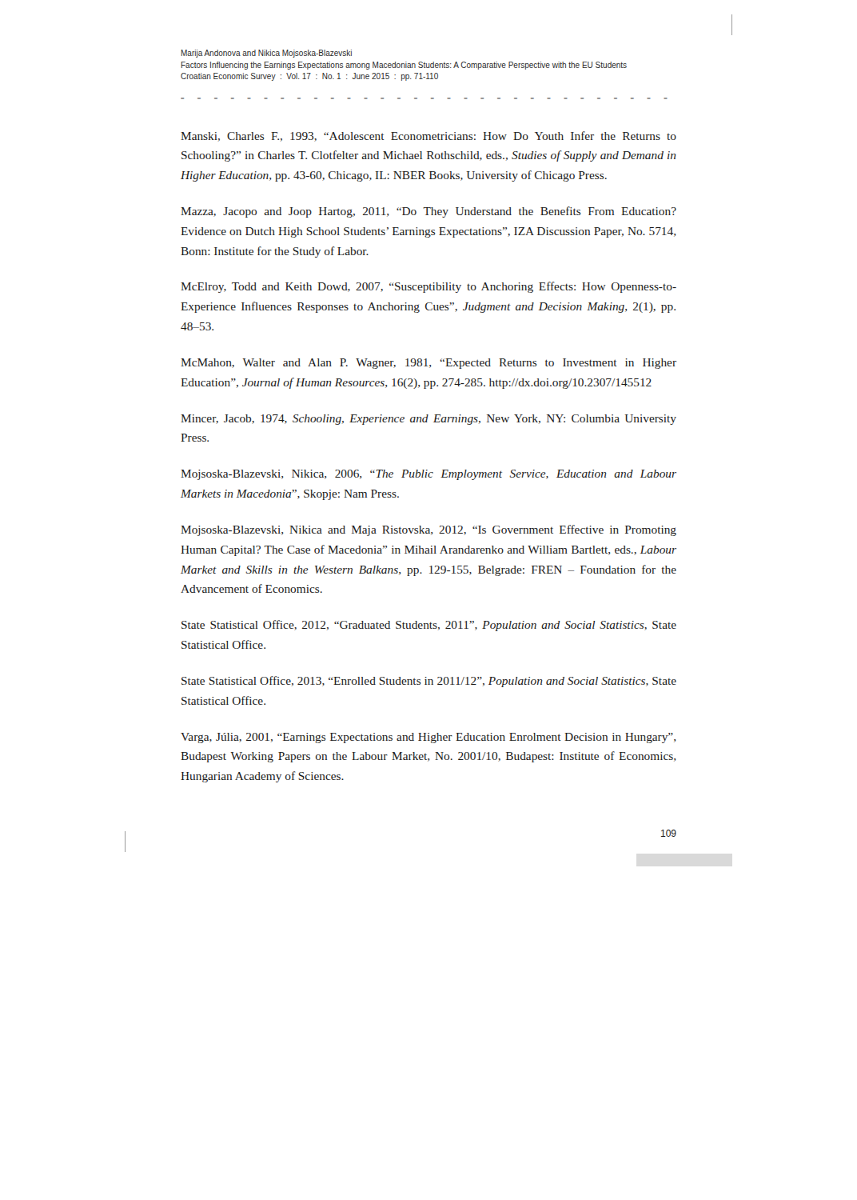Marija Andonova and Nikica Mojsoska-Blazevski
Factors Influencing the Earnings Expectations among Macedonian Students: A Comparative Perspective with the EU Students
Croatian Economic Survey : Vol. 17 : No. 1 : June 2015 : pp. 71-110
■ ■ ■ ■ ■ ■ ■ ■ ■ ■ ■ ■ ■ ■ ■ ■ ■ ■ ■ ■ ■ ■ ■ ■ ■ ■ ■ ■ ■ ■ ■ ■ ■ ■
Manski, Charles F., 1993, “Adolescent Econometricians: How Do Youth Infer the Returns to Schooling?” in Charles T. Clotfelter and Michael Rothschild, eds., Studies of Supply and Demand in Higher Education, pp. 43-60, Chicago, IL: NBER Books, University of Chicago Press.
Mazza, Jacopo and Joop Hartog, 2011, “Do They Understand the Benefits From Education? Evidence on Dutch High School Students’ Earnings Expectations”, IZA Discussion Paper, No. 5714, Bonn: Institute for the Study of Labor.
McElroy, Todd and Keith Dowd, 2007, “Susceptibility to Anchoring Effects: How Openness-to-Experience Influences Responses to Anchoring Cues”, Judgment and Decision Making, 2(1), pp. 48–53.
McMahon, Walter and Alan P. Wagner, 1981, “Expected Returns to Investment in Higher Education”, Journal of Human Resources, 16(2), pp. 274-285. http://dx.doi.org/10.2307/145512
Mincer, Jacob, 1974, Schooling, Experience and Earnings, New York, NY: Columbia University Press.
Mojsoska-Blazevski, Nikica, 2006, “The Public Employment Service, Education and Labour Markets in Macedonia”, Skopje: Nam Press.
Mojsoska-Blazevski, Nikica and Maja Ristovska, 2012, “Is Government Effective in Promoting Human Capital? The Case of Macedonia” in Mihail Arandarenko and William Bartlett, eds., Labour Market and Skills in the Western Balkans, pp. 129-155, Belgrade: FREN – Foundation for the Advancement of Economics.
State Statistical Office, 2012, “Graduated Students, 2011”, Population and Social Statistics, State Statistical Office.
State Statistical Office, 2013, “Enrolled Students in 2011/12”, Population and Social Statistics, State Statistical Office.
Varga, Júlia, 2001, “Earnings Expectations and Higher Education Enrolment Decision in Hungary”, Budapest Working Papers on the Labour Market, No. 2001/10, Budapest: Institute of Economics, Hungarian Academy of Sciences.
109